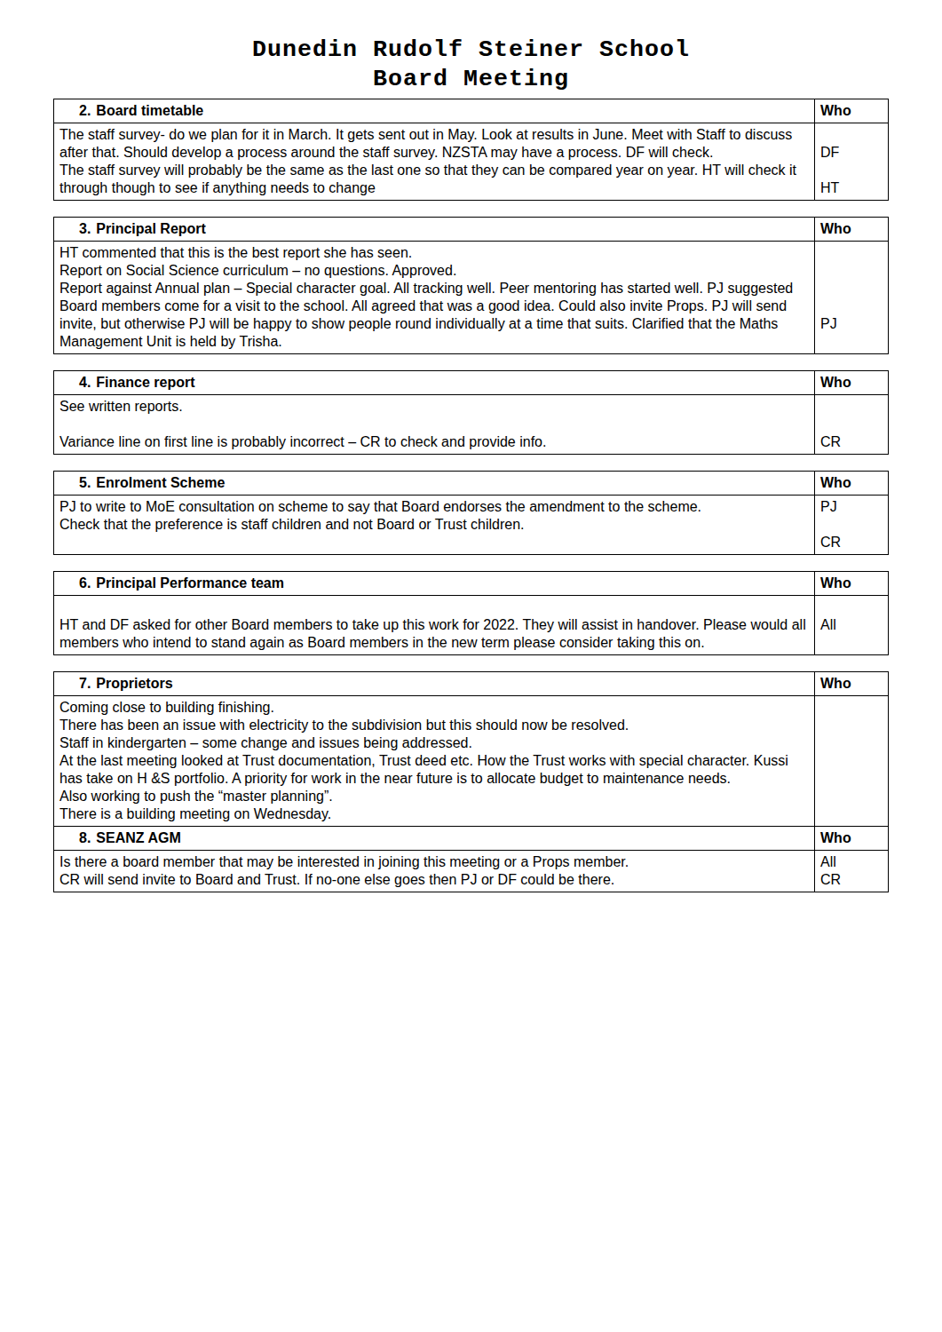Dunedin Rudolf Steiner SchoolBoard Meeting
| 2. Board timetable | Who |
| --- | --- |
| The staff survey- do we plan for it in March. It gets sent out in May. Look at results in June. Meet with Staff to discuss after that. Should develop a process around the staff survey. NZSTA may have a process. DF will check. The staff survey will probably be the same as the last one so that they can be compared year on year. HT will check it through though to see if anything needs to change | DF HT |
| 3. Principal Report | Who |
| --- | --- |
| HT commented that this is the best report she has seen. Report on Social Science curriculum – no questions. Approved. Report against Annual plan – Special character goal. All tracking well. Peer mentoring has started well. PJ suggested Board members come for a visit to the school. All agreed that was a good idea. Could also invite Props. PJ will send invite, but otherwise PJ will be happy to show people round individually at a time that suits. Clarified that the Maths Management Unit is held by Trisha. | PJ |
| 4. Finance report | Who |
| --- | --- |
| See written reports. Variance line on first line is probably incorrect – CR to check and provide info. | CR |
| 5. Enrolment Scheme | Who |
| --- | --- |
| PJ to write to MoE consultation on scheme to say that Board endorses the amendment to the scheme. Check that the preference is staff children and not Board or Trust children. | PJ CR |
| 6. Principal Performance team | Who |
| --- | --- |
| HT and DF asked for other Board members to take up this work for 2022. They will assist in handover. Please would all members who intend to stand again as Board members in the new term please consider taking this on. | All |
| 7. Proprietors | Who |
| --- | --- |
| Coming close to building finishing. There has been an issue with electricity to the subdivision but this should now be resolved. Staff in kindergarten – some change and issues being addressed. At the last meeting looked at Trust documentation, Trust deed etc. How the Trust works with special character. Kussi has take on H &S portfolio. A priority for work in the near future is to allocate budget to maintenance needs. Also working to push the “master planning”. There is a building meeting on Wednesday. | |
| 8. SEANZ AGM | Who |
| Is there a board member that may be interested in joining this meeting or a Props member. CR will send invite to Board and Trust. If no-one else goes then PJ or DF could be there. | All CR |